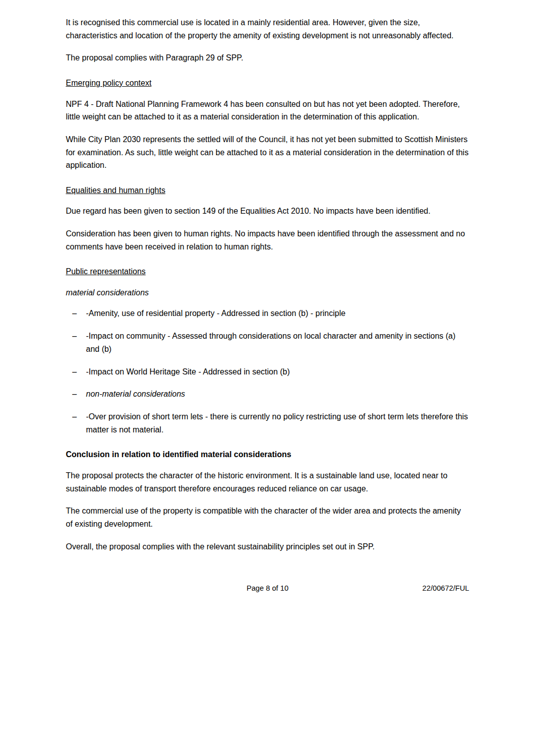It is recognised this commercial use is located in a mainly residential area. However, given the size, characteristics and location of the property the amenity of existing development is not unreasonably affected.
The proposal complies with Paragraph 29 of SPP.
Emerging policy context
NPF 4 - Draft National Planning Framework 4 has been consulted on but has not yet been adopted. Therefore, little weight can be attached to it as a material consideration in the determination of this application.
While City Plan 2030 represents the settled will of the Council, it has not yet been submitted to Scottish Ministers for examination. As such, little weight can be attached to it as a material consideration in the determination of this application.
Equalities and human rights
Due regard has been given to section 149 of the Equalities Act 2010. No impacts have been identified.
Consideration has been given to human rights. No impacts have been identified through the assessment and no comments have been received in relation to human rights.
Public representations
material considerations
-Amenity, use of residential property - Addressed in section (b) - principle
-Impact on community - Assessed through considerations on local character and amenity in sections (a) and (b)
-Impact on World Heritage Site - Addressed in section (b)
non-material considerations
-Over provision of short term lets - there is currently no policy restricting use of short term lets therefore this matter is not material.
Conclusion in relation to identified material considerations
The proposal protects the character of the historic environment. It is a sustainable land use, located near to sustainable modes of transport therefore encourages reduced reliance on car usage.
The commercial use of the property is compatible with the character of the wider area and protects the amenity of existing development.
Overall, the proposal complies with the relevant sustainability principles set out in SPP.
Page 8 of 10 22/00672/FUL